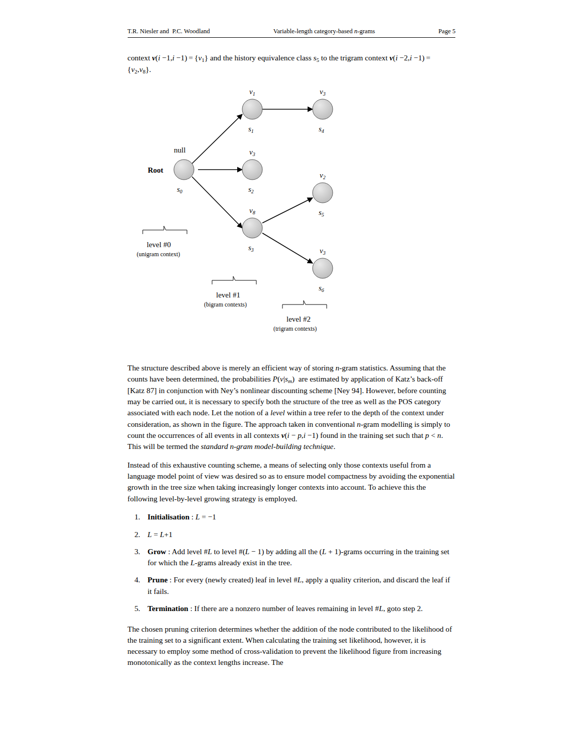T.R. Niesler and P.C. Woodland
Variable-length category-based n-grams
Page 5
context v(i −1,i −1) = {v1} and the history equivalence class s5 to the trigram context v(i −2,i −1) = {v2,v8}.
Root null s0 v1 s1 v3 s2 v8 s3 v3 s4 v2 s5 v3 s6 level #0 (unigram context) level #1 (bigram contexts) level #2 (trigram contexts)
The structure described above is merely an efficient way of storing n-gram statistics. Assuming that the counts have been determined, the probabilities P(v|sm) are estimated by application of Katz’s back-off [Katz 87] in conjunction with Ney’s nonlinear discounting scheme [Ney 94]. However, before counting may be carried out, it is necessary to specify both the structure of the tree as well as the POS category associated with each node. Let the notion of a level within a tree refer to the depth of the context under consideration, as shown in the figure. The approach taken in conventional n-gram modelling is simply to count the occurrences of all events in all contexts v(i − p,i −1) found in the training set such that p < n. This will be termed the standard n-gram model-building technique.
Instead of this exhaustive counting scheme, a means of selecting only those contexts useful from a language model point of view was desired so as to ensure model compactness by avoiding the exponential growth in the tree size when taking increasingly longer contexts into account. To achieve this the following level-by-level growing strategy is employed.
Initialisation : L = −1
L = L+1
Grow : Add level #L to level #(L − 1) by adding all the (L + 1)-grams occurring in the training set for which the L-grams already exist in the tree.
Prune : For every (newly created) leaf in level #L, apply a quality criterion, and discard the leaf if it fails.
Termination : If there are a nonzero number of leaves remaining in level #L, goto step 2.
The chosen pruning criterion determines whether the addition of the node contributed to the likelihood of the training set to a significant extent. When calculating the training set likelihood, however, it is necessary to employ some method of cross-validation to prevent the likelihood figure from increasing monotonically as the context lengths increase. The